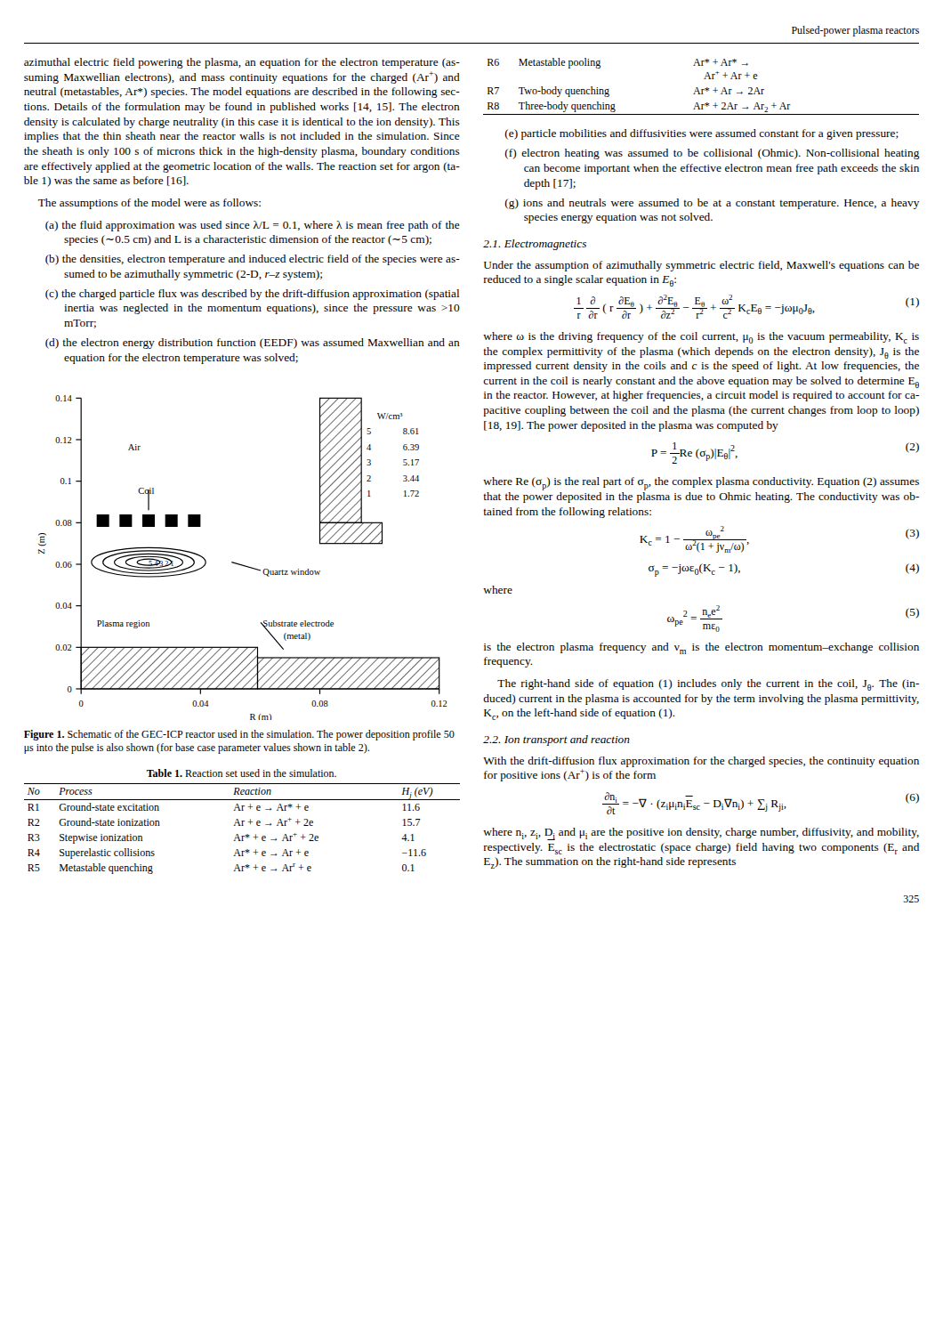Pulsed-power plasma reactors
azimuthal electric field powering the plasma, an equation for the electron temperature (assuming Maxwellian electrons), and mass continuity equations for the charged (Ar+) and neutral (metastables, Ar*) species. The model equations are described in the following sections. Details of the formulation may be found in published works [14, 15]. The electron density is calculated by charge neutrality (in this case it is identical to the ion density). This implies that the thin sheath near the reactor walls is not included in the simulation. Since the sheath is only 100 s of microns thick in the high-density plasma, boundary conditions are effectively applied at the geometric location of the walls. The reaction set for argon (table 1) was the same as before [16].
The assumptions of the model were as follows:
(a) the fluid approximation was used since λ/L = 0.1, where λ is mean free path of the species (∼0.5 cm) and L is a characteristic dimension of the reactor (∼5 cm);
(b) the densities, electron temperature and induced electric field of the species were assumed to be azimuthally symmetric (2-D, r–z system);
(c) the charged particle flux was described by the drift-diffusion approximation (spatial inertia was neglected in the momentum equations), since the pressure was >10 mTorr;
(d) the electron energy distribution function (EEDF) was assumed Maxwellian and an equation for the electron temperature was solved;
0 0.02 0.04 0.06 0.08 0.1 0.12 0.14 0 0.04 0.08 0.12 R (m) Z (m) Air Coil 5 4 3 2 1 Quartz window Plasma region Substrate electrode (metal) W/cm³ 58.61 46.39 35.17 23.44 11.72
Figure 1. Schematic of the GEC-ICP reactor used in the simulation. The power deposition profile 50 μs into the pulse is also shown (for base case parameter values shown in table 2).
Table 1. Reaction set used in the simulation.
| No | Process | Reaction | H j (eV) |
| --- | --- | --- | --- |
| R1 | Ground-state excitation | Ar + e → Ar* + e | 11.6 |
| R2 | Ground-state ionization | Ar + e → Ar + + 2e | 15.7 |
| R3 | Stepwise ionization | Ar* + e → Ar + + 2e | 4.1 |
| R4 | Superelastic collisions | Ar* + e → Ar + e | −11.6 |
| R5 | Metastable quenching | Ar* + e → Ar r + e | 0.1 |
| R6 | Metastable pooling | Ar* + Ar* → Ar + + Ar + e | |
| R7 | Two-body quenching | Ar* + Ar → 2Ar | |
| R8 | Three-body quenching | Ar* + 2Ar → Ar 2 + Ar | |
(e) particle mobilities and diffusivities were assumed constant for a given pressure;
(f) electron heating was assumed to be collisional (Ohmic). Non-collisional heating can become important when the effective electron mean free path exceeds the skin depth [17];
(g) ions and neutrals were assumed to be at a constant temperature. Hence, a heavy species energy equation was not solved.
2.1. Electromagnetics
Under the assumption of azimuthally symmetric electric field, Maxwell's equations can be reduced to a single scalar equation in Eθ:
1 r ∂∂r ( r ∂Eθ∂r ) + ∂2Eθ∂z2 − Eθ r2 + ω2 c2 KcEθ = −jωμ0Jθ, (1)
where ω is the driving frequency of the coil current, μ0 is the vacuum permeability, Kc is the complex permittivity of the plasma (which depends on the electron density), Jθ is the impressed current density in the coils and c is the speed of light. At low frequencies, the current in the coil is nearly constant and the above equation may be solved to determine Eθ in the reactor. However, at higher frequencies, a circuit model is required to account for capacitive coupling between the coil and the plasma (the current changes from loop to loop) [18, 19]. The power deposited in the plasma was computed by
P = 12 Re (σp)|Eθ|2, (2)
where Re (σp) is the real part of σp, the complex plasma conductivity. Equation (2) assumes that the power deposited in the plasma is due to Ohmic heating. The conductivity was obtained from the following relations:
Kc = 1 − ωpe2 ω2(1 + jνm/ω), (3)
σp = −jωε0(Kc − 1), (4)
where
ωpe2 = nee2 mε0 (5)
is the electron plasma frequency and νm is the electron momentum–exchange collision frequency.
The right-hand side of equation (1) includes only the current in the coil, Jθ. The (induced) current in the plasma is accounted for by the term involving the plasma permittivity, Kc, on the left-hand side of equation (1).
2.2. Ion transport and reaction
With the drift-diffusion flux approximation for the charged species, the continuity equation for positive ions (Ar+) is of the form
∂ni∂t = −∇ · (ziμiniEsc − Di∇ni) + ∑j Rji, (6)
where ni, zi, Di and μi are the positive ion density, charge number, diffusivity, and mobility, respectively. Esc is the electrostatic (space charge) field having two components (Er and Ez). The summation on the right-hand side represents
325